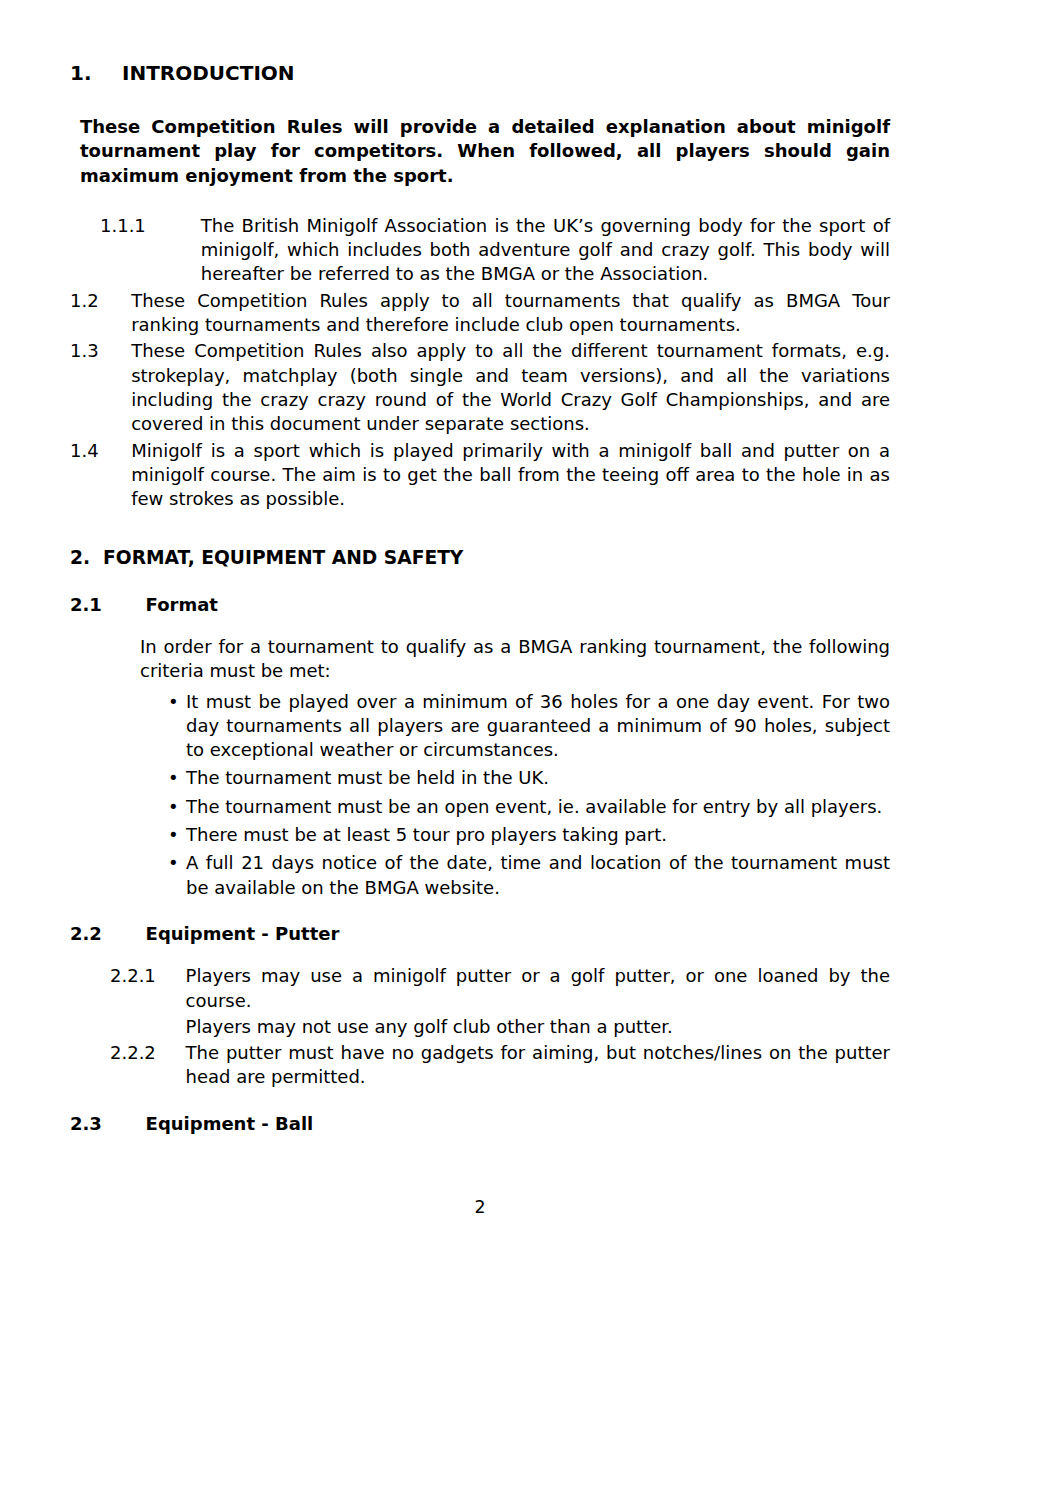1. INTRODUCTION
These Competition Rules will provide a detailed explanation about minigolf tournament play for competitors. When followed, all players should gain maximum enjoyment from the sport.
1.1.1 The British Minigolf Association is the UK’s governing body for the sport of minigolf, which includes both adventure golf and crazy golf. This body will hereafter be referred to as the BMGA or the Association.
1.2 These Competition Rules apply to all tournaments that qualify as BMGA Tour ranking tournaments and therefore include club open tournaments.
1.3 These Competition Rules also apply to all the different tournament formats, e.g. strokeplay, matchplay (both single and team versions), and all the variations including the crazy crazy round of the World Crazy Golf Championships, and are covered in this document under separate sections.
1.4 Minigolf is a sport which is played primarily with a minigolf ball and putter on a minigolf course. The aim is to get the ball from the teeing off area to the hole in as few strokes as possible.
2. FORMAT, EQUIPMENT AND SAFETY
2.1 Format
In order for a tournament to qualify as a BMGA ranking tournament, the following criteria must be met:
It must be played over a minimum of 36 holes for a one day event. For two day tournaments all players are guaranteed a minimum of 90 holes, subject to exceptional weather or circumstances.
The tournament must be held in the UK.
The tournament must be an open event, ie. available for entry by all players.
There must be at least 5 tour pro players taking part.
A full 21 days notice of the date, time and location of the tournament must be available on the BMGA website.
2.2 Equipment - Putter
2.2.1 Players may use a minigolf putter or a golf putter, or one loaned by the course.
Players may not use any golf club other than a putter.
2.2.2 The putter must have no gadgets for aiming, but notches/lines on the putter head are permitted.
2.3 Equipment - Ball
2